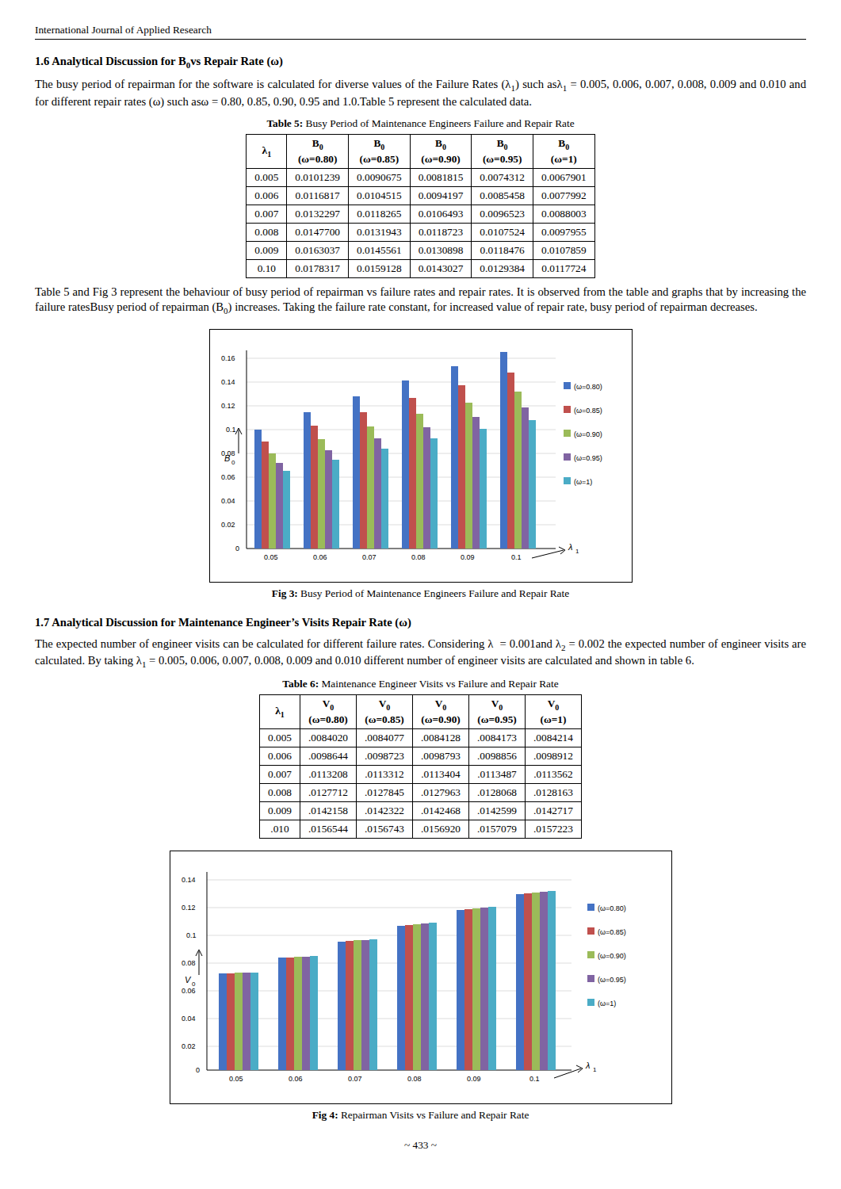International Journal of Applied Research
1.6 Analytical Discussion for B0vs Repair Rate (ω)
The busy period of repairman for the software is calculated for diverse values of the Failure Rates (λ1) such asλ1 = 0.005, 0.006, 0.007, 0.008, 0.009 and 0.010 and for different repair rates (ω) such asω = 0.80, 0.85, 0.90, 0.95 and 1.0.Table 5 represent the calculated data.
Table 5: Busy Period of Maintenance Engineers Failure and Repair Rate
| λ 1 | B 0 (ω=0.80) | B 0 (ω=0.85) | B 0 (ω=0.90) | B 0 (ω=0.95) | B 0 (ω=1) |
| --- | --- | --- | --- | --- | --- |
| 0.005 | 0.0101239 | 0.0090675 | 0.0081815 | 0.0074312 | 0.0067901 |
| 0.006 | 0.0116817 | 0.0104515 | 0.0094197 | 0.0085458 | 0.0077992 |
| 0.007 | 0.0132297 | 0.0118265 | 0.0106493 | 0.0096523 | 0.0088003 |
| 0.008 | 0.0147700 | 0.0131943 | 0.0118723 | 0.0107524 | 0.0097955 |
| 0.009 | 0.0163037 | 0.0145561 | 0.0130898 | 0.0118476 | 0.0107859 |
| 0.10 | 0.0178317 | 0.0159128 | 0.0143027 | 0.0129384 | 0.0117724 |
Table 5 and Fig 3 represent the behaviour of busy period of repairman vs failure rates and repair rates. It is observed from the table and graphs that by increasing the failure ratesBusy period of repairman (B0) increases. Taking the failure rate constant, for increased value of repair rate, busy period of repairman decreases.
0.16 0.14 0.12 0.1 0.08 0.06 0.04 0.02 0 B 0 0.05 0.06 0.07 0.08 0.09 0.1 λ 1 (ω=0.80) (ω=0.85) (ω=0.90) (ω=0.95) (ω=1)
Fig 3: Busy Period of Maintenance Engineers Failure and Repair Rate
1.7 Analytical Discussion for Maintenance Engineer’s Visits Repair Rate (ω)
The expected number of engineer visits can be calculated for different failure rates. Considering λ = 0.001and λ2 = 0.002 the expected number of engineer visits are calculated. By taking λ1 = 0.005, 0.006, 0.007, 0.008, 0.009 and 0.010 different number of engineer visits are calculated and shown in table 6.
Table 6: Maintenance Engineer Visits vs Failure and Repair Rate
| λ 1 | V 0 (ω=0.80) | V 0 (ω=0.85) | V 0 (ω=0.90) | V 0 (ω=0.95) | V 0 (ω=1) |
| --- | --- | --- | --- | --- | --- |
| 0.005 | .0084020 | .0084077 | .0084128 | .0084173 | .0084214 |
| 0.006 | .0098644 | .0098723 | .0098793 | .0098856 | .0098912 |
| 0.007 | .0113208 | .0113312 | .0113404 | .0113487 | .0113562 |
| 0.008 | .0127712 | .0127845 | .0127963 | .0128068 | .0128163 |
| 0.009 | .0142158 | .0142322 | .0142468 | .0142599 | .0142717 |
| .010 | .0156544 | .0156743 | .0156920 | .0157079 | .0157223 |
0.14 0.12 0.1 0.08 0.06 0.04 0.02 0 V 0 0.05 0.06 0.07 0.08 0.09 0.1 λ 1 (ω=0.80) (ω=0.85) (ω=0.90) (ω=0.95) (ω=1)
Fig 4: Repairman Visits vs Failure and Repair Rate
~ 433 ~